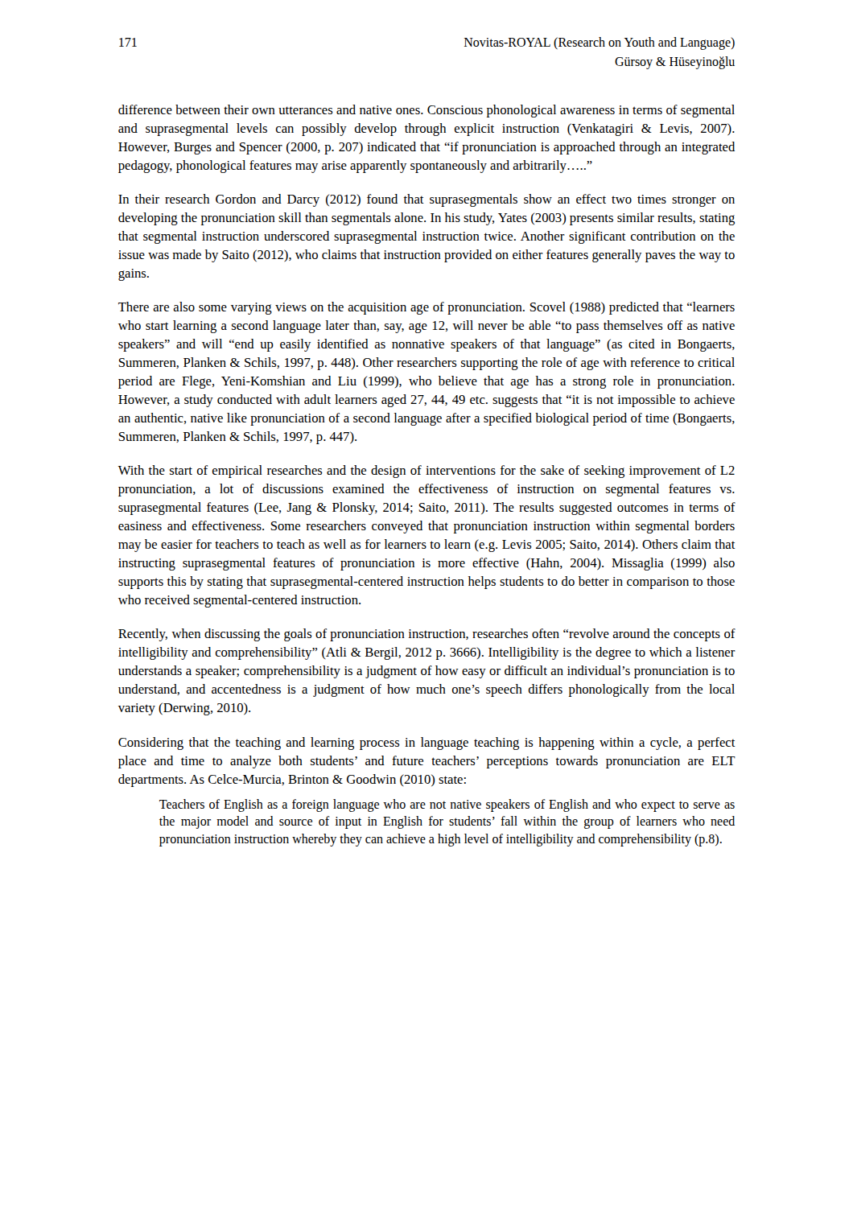171 Novitas-ROYAL (Research on Youth and Language)
Gürsoy & Hüseyinoğlu
difference between their own utterances and native ones. Conscious phonological awareness in terms of segmental and suprasegmental levels can possibly develop through explicit instruction (Venkatagiri & Levis, 2007). However, Burges and Spencer (2000, p. 207) indicated that “if pronunciation is approached through an integrated pedagogy, phonological features may arise apparently spontaneously and arbitrarily…..”
In their research Gordon and Darcy (2012) found that suprasegmentals show an effect two times stronger on developing the pronunciation skill than segmentals alone. In his study, Yates (2003) presents similar results, stating that segmental instruction underscored suprasegmental instruction twice. Another significant contribution on the issue was made by Saito (2012), who claims that instruction provided on either features generally paves the way to gains.
There are also some varying views on the acquisition age of pronunciation. Scovel (1988) predicted that “learners who start learning a second language later than, say, age 12, will never be able “to pass themselves off as native speakers” and will “end up easily identified as nonnative speakers of that language” (as cited in Bongaerts, Summeren, Planken & Schils, 1997, p. 448). Other researchers supporting the role of age with reference to critical period are Flege, Yeni-Komshian and Liu (1999), who believe that age has a strong role in pronunciation. However, a study conducted with adult learners aged 27, 44, 49 etc. suggests that “it is not impossible to achieve an authentic, native like pronunciation of a second language after a specified biological period of time (Bongaerts, Summeren, Planken & Schils, 1997, p. 447).
With the start of empirical researches and the design of interventions for the sake of seeking improvement of L2 pronunciation, a lot of discussions examined the effectiveness of instruction on segmental features vs. suprasegmental features (Lee, Jang & Plonsky, 2014; Saito, 2011). The results suggested outcomes in terms of easiness and effectiveness. Some researchers conveyed that pronunciation instruction within segmental borders may be easier for teachers to teach as well as for learners to learn (e.g. Levis 2005; Saito, 2014). Others claim that instructing suprasegmental features of pronunciation is more effective (Hahn, 2004). Missaglia (1999) also supports this by stating that suprasegmental-centered instruction helps students to do better in comparison to those who received segmental-centered instruction.
Recently, when discussing the goals of pronunciation instruction, researches often “revolve around the concepts of intelligibility and comprehensibility” (Atli & Bergil, 2012 p. 3666). Intelligibility is the degree to which a listener understands a speaker; comprehensibility is a judgment of how easy or difficult an individual’s pronunciation is to understand, and accentedness is a judgment of how much one’s speech differs phonologically from the local variety (Derwing, 2010).
Considering that the teaching and learning process in language teaching is happening within a cycle, a perfect place and time to analyze both students’ and future teachers’ perceptions towards pronunciation are ELT departments. As Celce-Murcia, Brinton & Goodwin (2010) state:
Teachers of English as a foreign language who are not native speakers of English and who expect to serve as the major model and source of input in English for students’ fall within the group of learners who need pronunciation instruction whereby they can achieve a high level of intelligibility and comprehensibility (p.8).